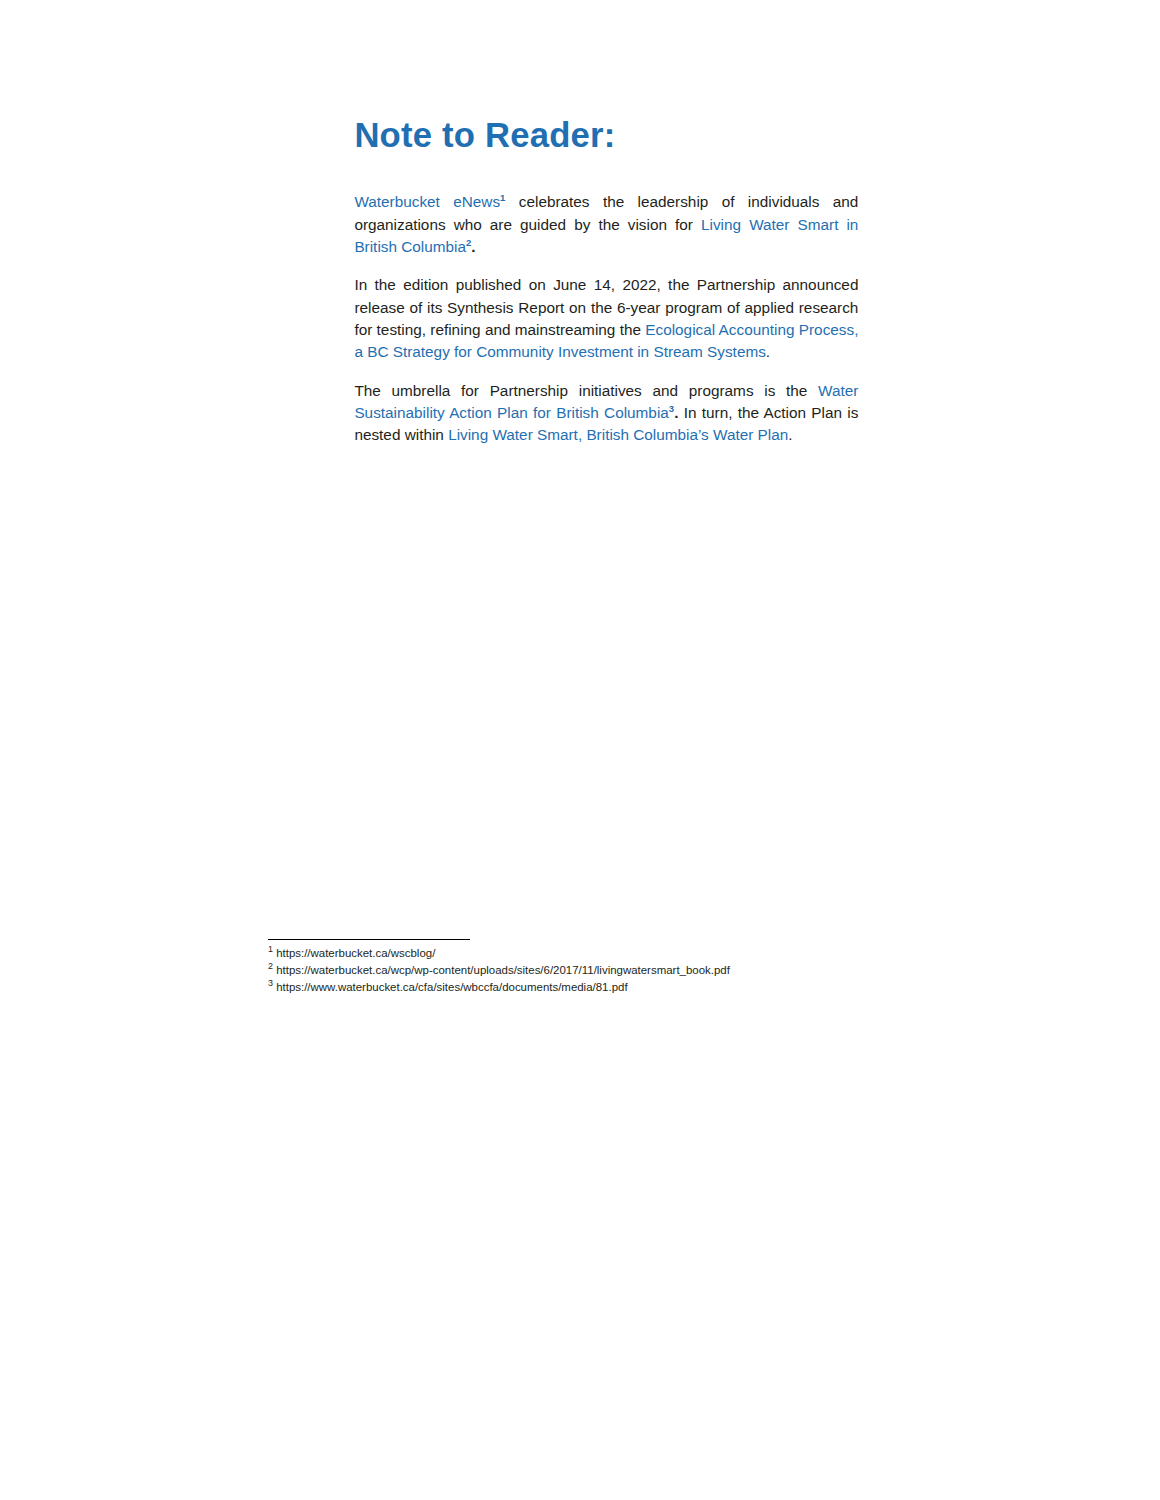Note to Reader:
Waterbucket eNews1 celebrates the leadership of individuals and organizations who are guided by the vision for Living Water Smart in British Columbia2.
In the edition published on June 14, 2022, the Partnership announced release of its Synthesis Report on the 6-year program of applied research for testing, refining and mainstreaming the Ecological Accounting Process, a BC Strategy for Community Investment in Stream Systems.
The umbrella for Partnership initiatives and programs is the Water Sustainability Action Plan for British Columbia3. In turn, the Action Plan is nested within Living Water Smart, British Columbia’s Water Plan.
1 https://waterbucket.ca/wscblog/
2 https://waterbucket.ca/wcp/wp-content/uploads/sites/6/2017/11/livingwatersmart_book.pdf
3 https://www.waterbucket.ca/cfa/sites/wbccfa/documents/media/81.pdf